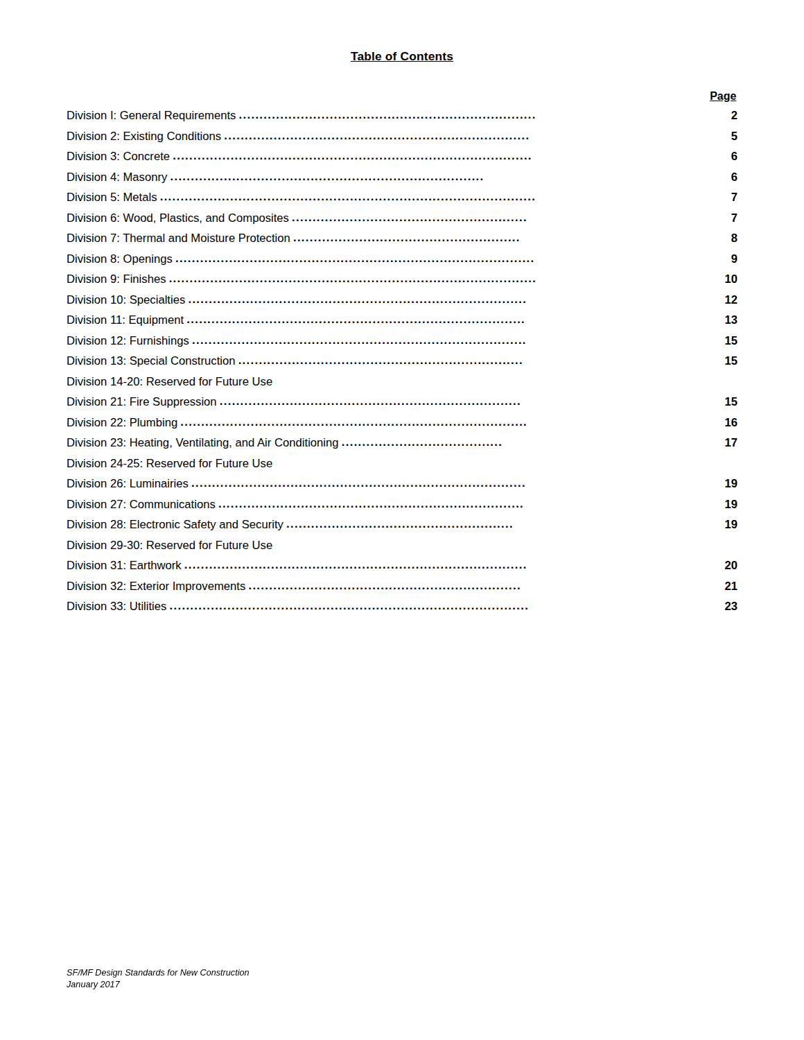Table of Contents
Page
Division I: General Requirements ........................................................................ 2
Division 2: Existing Conditions .......................................................................... 5
Division 3: Concrete ....................................................................................... 6
Division 4: Masonry ............................................................................ 6
Division 5: Metals ........................................................................................... 7
Division 6: Wood, Plastics, and Composites ......................................................... 7
Division 7: Thermal and Moisture Protection ....................................................... 8
Division 8: Openings ....................................................................................... 9
Division 9: Finishes ......................................................................................... 10
Division 10: Specialties .................................................................................. 12
Division 11: Equipment .................................................................................. 13
Division 12: Furnishings ................................................................................. 15
Division 13: Special Construction ..................................................................... 15
Division 14-20: Reserved for Future Use
Division 21: Fire Suppression ......................................................................... 15
Division 22: Plumbing .................................................................................... 16
Division 23: Heating, Ventilating, and Air Conditioning ....................................... 17
Division 24-25: Reserved for Future Use
Division 26: Luminairies ................................................................................. 19
Division 27: Communications .......................................................................... 19
Division 28: Electronic Safety and Security ....................................................... 19
Division 29-30: Reserved for Future Use
Division 31: Earthwork ................................................................................... 20
Division 32: Exterior Improvements .................................................................. 21
Division 33: Utilities ....................................................................................... 23
SF/MF Design Standards for New Construction
January 2017